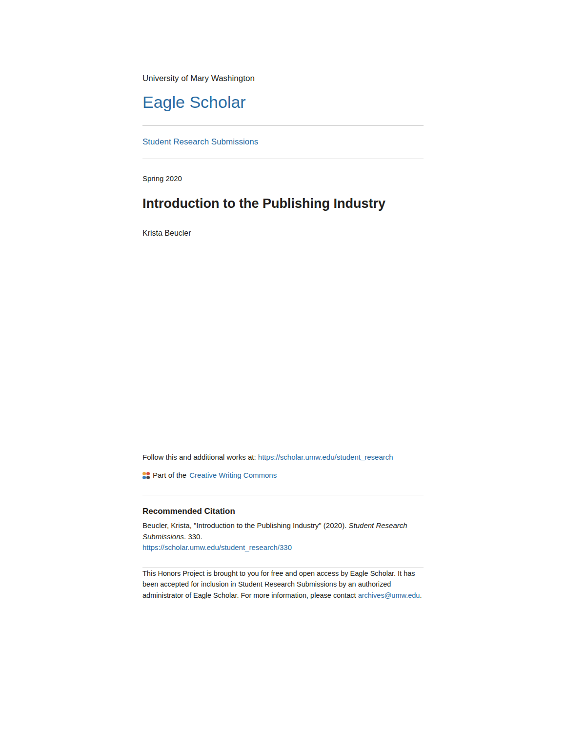University of Mary Washington
Eagle Scholar
Student Research Submissions
Spring 2020
Introduction to the Publishing Industry
Krista Beucler
Follow this and additional works at: https://scholar.umw.edu/student_research
Part of the Creative Writing Commons
Recommended Citation
Beucler, Krista, "Introduction to the Publishing Industry" (2020). Student Research Submissions. 330.
https://scholar.umw.edu/student_research/330
This Honors Project is brought to you for free and open access by Eagle Scholar. It has been accepted for inclusion in Student Research Submissions by an authorized administrator of Eagle Scholar. For more information, please contact archives@umw.edu.